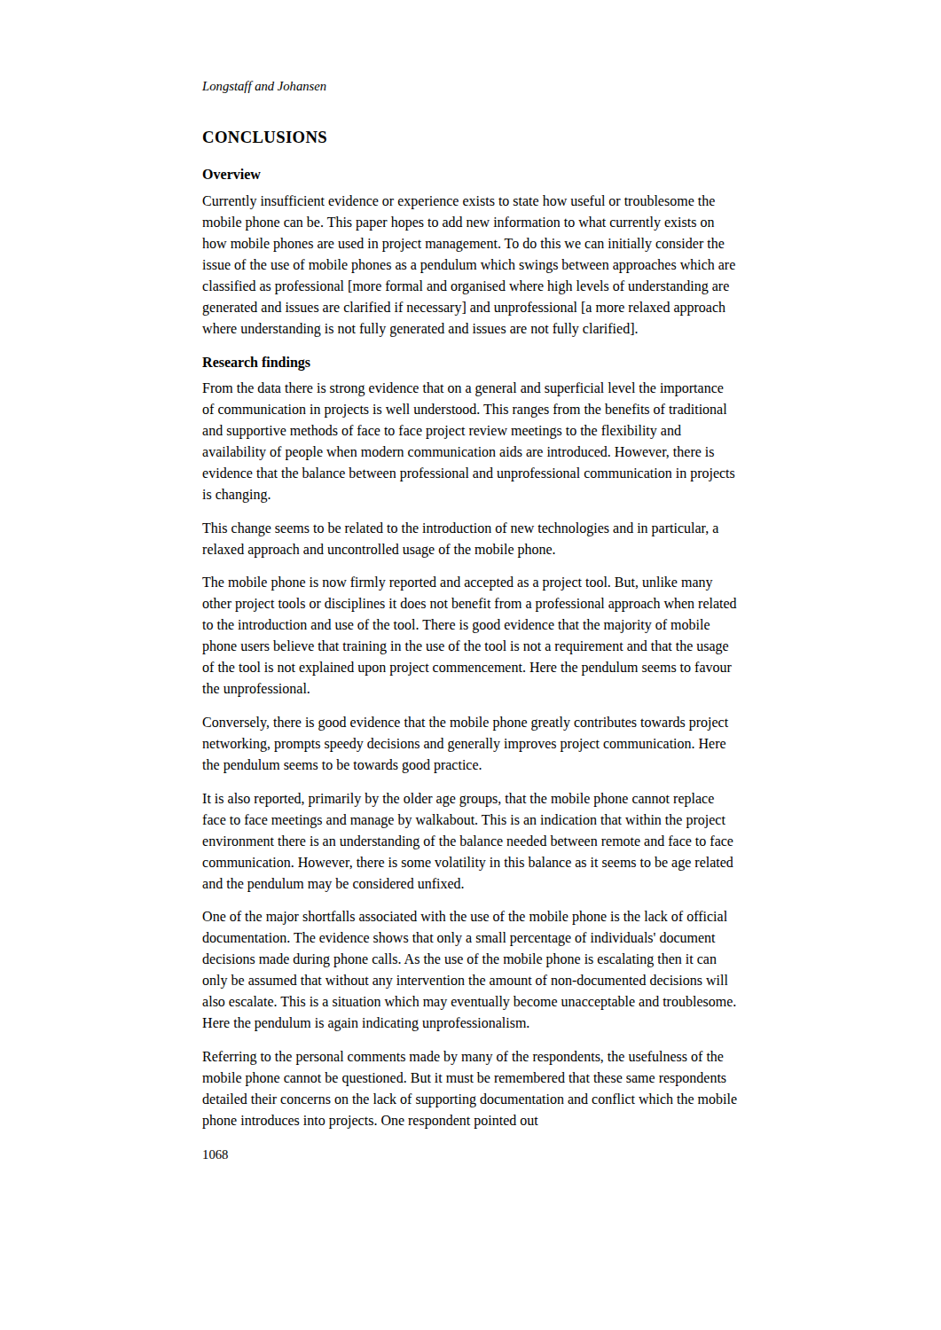Longstaff and Johansen
CONCLUSIONS
Overview
Currently insufficient evidence or experience exists to state how useful or troublesome the mobile phone can be. This paper hopes to add new information to what currently exists on how mobile phones are used in project management. To do this we can initially consider the issue of the use of mobile phones as a pendulum which swings between approaches which are classified as professional [more formal and organised where high levels of understanding are generated and issues are clarified if necessary] and unprofessional [a more relaxed approach where understanding is not fully generated and issues are not fully clarified].
Research findings
From the data there is strong evidence that on a general and superficial level the importance of communication in projects is well understood. This ranges from the benefits of traditional and supportive methods of face to face project review meetings to the flexibility and availability of people when modern communication aids are introduced. However, there is evidence that the balance between professional and unprofessional communication in projects is changing.
This change seems to be related to the introduction of new technologies and in particular, a relaxed approach and uncontrolled usage of the mobile phone.
The mobile phone is now firmly reported and accepted as a project tool. But, unlike many other project tools or disciplines it does not benefit from a professional approach when related to the introduction and use of the tool. There is good evidence that the majority of mobile phone users believe that training in the use of the tool is not a requirement and that the usage of the tool is not explained upon project commencement. Here the pendulum seems to favour the unprofessional.
Conversely, there is good evidence that the mobile phone greatly contributes towards project networking, prompts speedy decisions and generally improves project communication. Here the pendulum seems to be towards good practice.
It is also reported, primarily by the older age groups, that the mobile phone cannot replace face to face meetings and manage by walkabout. This is an indication that within the project environment there is an understanding of the balance needed between remote and face to face communication. However, there is some volatility in this balance as it seems to be age related and the pendulum may be considered unfixed.
One of the major shortfalls associated with the use of the mobile phone is the lack of official documentation. The evidence shows that only a small percentage of individuals' document decisions made during phone calls. As the use of the mobile phone is escalating then it can only be assumed that without any intervention the amount of non-documented decisions will also escalate. This is a situation which may eventually become unacceptable and troublesome. Here the pendulum is again indicating unprofessionalism.
Referring to the personal comments made by many of the respondents, the usefulness of the mobile phone cannot be questioned. But it must be remembered that these same respondents detailed their concerns on the lack of supporting documentation and conflict which the mobile phone introduces into projects. One respondent pointed out
1068